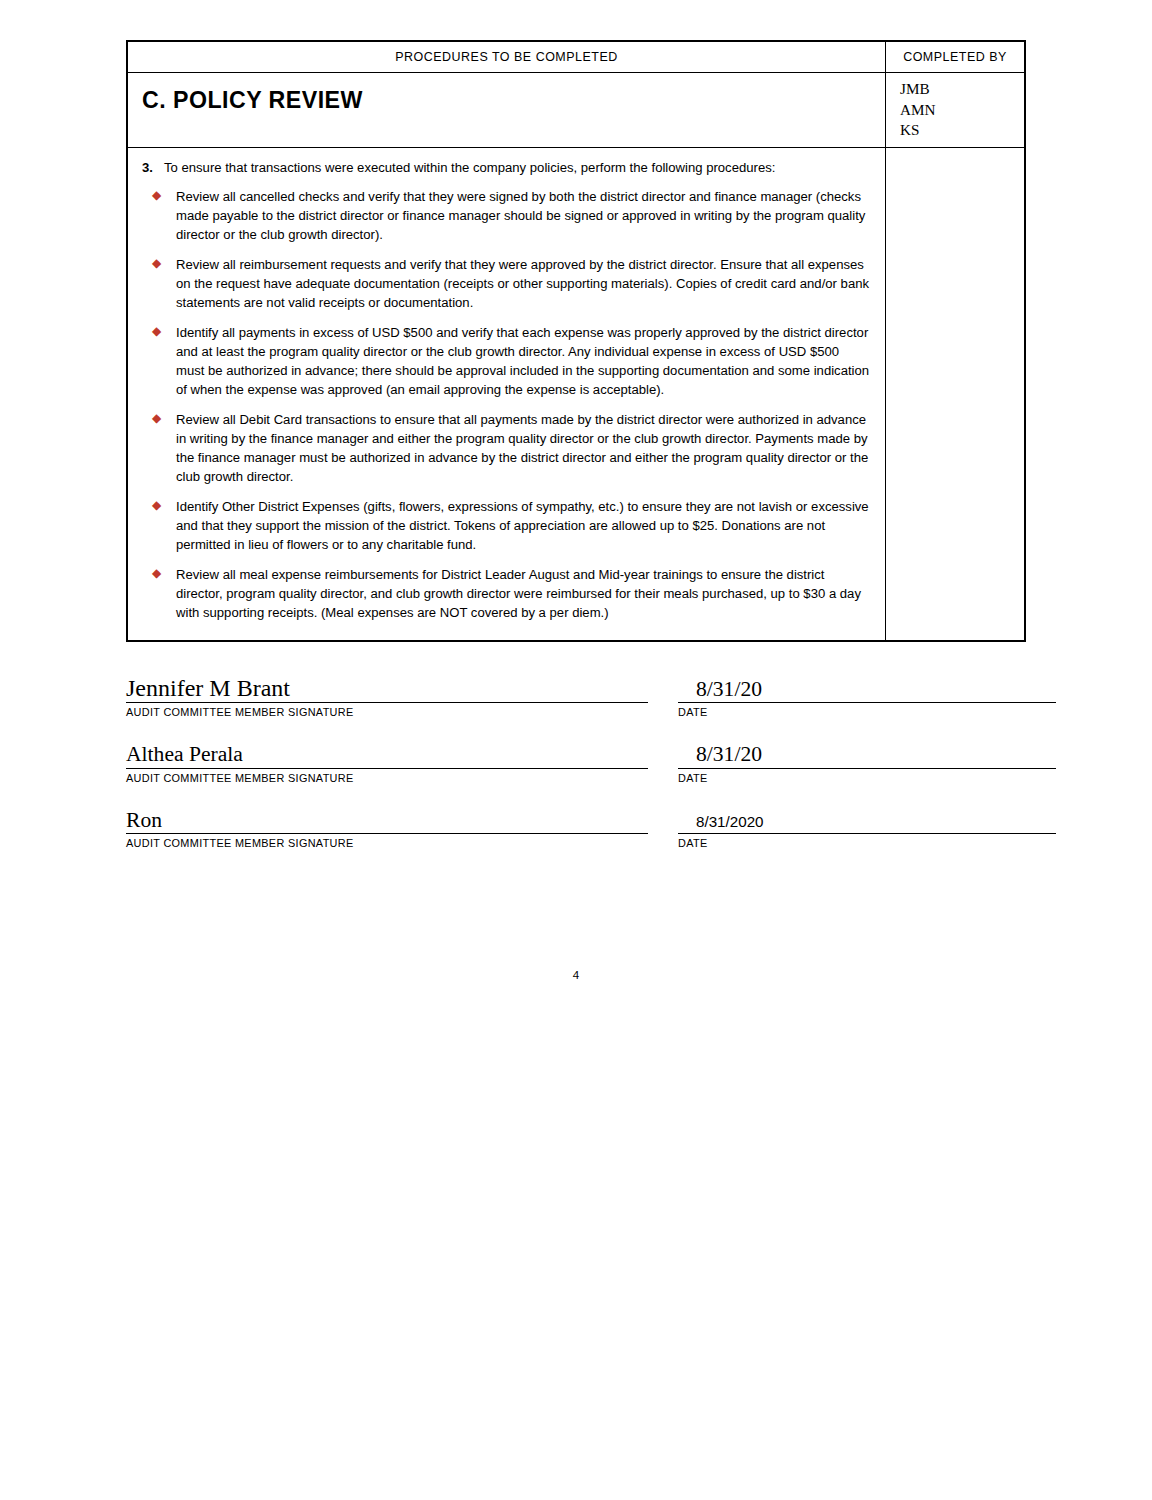| PROCEDURES TO BE COMPLETED | COMPLETED BY |
| --- | --- |
| C. POLICY REVIEW | JMB AMN KS |
| 3. To ensure that transactions were executed within the company policies, perform the following procedures: Review all cancelled checks and verify that they were signed by both the district director and finance manager (checks made payable to the district director or finance manager should be signed or approved in writing by the program quality director or the club growth director). Review all reimbursement requests and verify that they were approved by the district director. Ensure that all expenses on the request have adequate documentation (receipts or other supporting materials). Copies of credit card and/or bank statements are not valid receipts or documentation. Identify all payments in excess of USD $500 and verify that each expense was properly approved by the district director and at least the program quality director or the club growth director. Any individual expense in excess of USD $500 must be authorized in advance; there should be approval included in the supporting documentation and some indication of when the expense was approved (an email approving the expense is acceptable). Review all Debit Card transactions to ensure that all payments made by the district director were authorized in advance in writing by the finance manager and either the program quality director or the club growth director. Payments made by the finance manager must be authorized in advance by the district director and either the program quality director or the club growth director. Identify Other District Expenses (gifts, flowers, expressions of sympathy, etc.) to ensure they are not lavish or excessive and that they support the mission of the district. Tokens of appreciation are allowed up to $25. Donations are not permitted in lieu of flowers or to any charitable fund. Review all meal expense reimbursements for District Leader August and Mid-year trainings to ensure the district director, program quality director, and club growth director were reimbursed for their meals purchased, up to $30 a day with supporting receipts. (Meal expenses are NOT covered by a per diem.) | |
Jennifer M Brant
AUDIT COMMITTEE MEMBER SIGNATURE
8/31/20
DATE
Althea Perala
AUDIT COMMITTEE MEMBER SIGNATURE
8/31/20
DATE
Ron
AUDIT COMMITTEE MEMBER SIGNATURE
8/31/2020
DATE
4